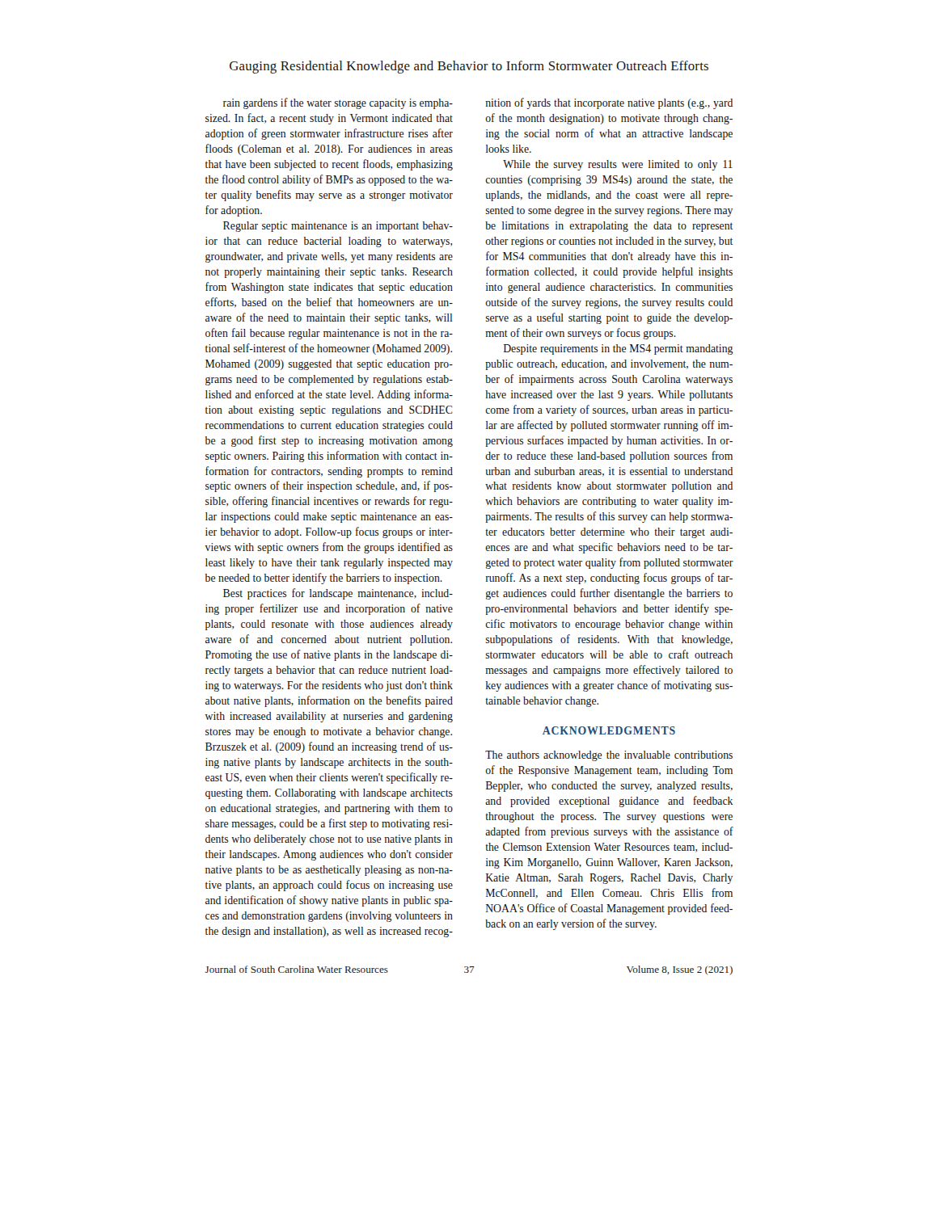Gauging Residential Knowledge and Behavior to Inform Stormwater Outreach Efforts
rain gardens if the water storage capacity is emphasized. In fact, a recent study in Vermont indicated that adoption of green stormwater infrastructure rises after floods (Coleman et al. 2018). For audiences in areas that have been subjected to recent floods, emphasizing the flood control ability of BMPs as opposed to the water quality benefits may serve as a stronger motivator for adoption.
Regular septic maintenance is an important behavior that can reduce bacterial loading to waterways, groundwater, and private wells, yet many residents are not properly maintaining their septic tanks. Research from Washington state indicates that septic education efforts, based on the belief that homeowners are unaware of the need to maintain their septic tanks, will often fail because regular maintenance is not in the rational self-interest of the homeowner (Mohamed 2009). Mohamed (2009) suggested that septic education programs need to be complemented by regulations established and enforced at the state level. Adding information about existing septic regulations and SCDHEC recommendations to current education strategies could be a good first step to increasing motivation among septic owners. Pairing this information with contact information for contractors, sending prompts to remind septic owners of their inspection schedule, and, if possible, offering financial incentives or rewards for regular inspections could make septic maintenance an easier behavior to adopt. Follow-up focus groups or interviews with septic owners from the groups identified as least likely to have their tank regularly inspected may be needed to better identify the barriers to inspection.
Best practices for landscape maintenance, including proper fertilizer use and incorporation of native plants, could resonate with those audiences already aware of and concerned about nutrient pollution. Promoting the use of native plants in the landscape directly targets a behavior that can reduce nutrient loading to waterways. For the residents who just don't think about native plants, information on the benefits paired with increased availability at nurseries and gardening stores may be enough to motivate a behavior change. Brzuszek et al. (2009) found an increasing trend of using native plants by landscape architects in the southeast US, even when their clients weren't specifically requesting them. Collaborating with landscape architects on educational strategies, and partnering with them to share messages, could be a first step to motivating residents who deliberately chose not to use native plants in their landscapes. Among audiences who don't consider native plants to be as aesthetically pleasing as non-native plants, an approach could focus on increasing use and identification of showy native plants in public spaces and demonstration gardens (involving volunteers in the design and installation), as well as increased recognition of yards that incorporate native plants (e.g., yard of the month designation) to motivate through changing the social norm of what an attractive landscape looks like.
While the survey results were limited to only 11 counties (comprising 39 MS4s) around the state, the uplands, the midlands, and the coast were all represented to some degree in the survey regions. There may be limitations in extrapolating the data to represent other regions or counties not included in the survey, but for MS4 communities that don't already have this information collected, it could provide helpful insights into general audience characteristics. In communities outside of the survey regions, the survey results could serve as a useful starting point to guide the development of their own surveys or focus groups.
Despite requirements in the MS4 permit mandating public outreach, education, and involvement, the number of impairments across South Carolina waterways have increased over the last 9 years. While pollutants come from a variety of sources, urban areas in particular are affected by polluted stormwater running off impervious surfaces impacted by human activities. In order to reduce these land-based pollution sources from urban and suburban areas, it is essential to understand what residents know about stormwater pollution and which behaviors are contributing to water quality impairments. The results of this survey can help stormwater educators better determine who their target audiences are and what specific behaviors need to be targeted to protect water quality from polluted stormwater runoff. As a next step, conducting focus groups of target audiences could further disentangle the barriers to pro-environmental behaviors and better identify specific motivators to encourage behavior change within subpopulations of residents. With that knowledge, stormwater educators will be able to craft outreach messages and campaigns more effectively tailored to key audiences with a greater chance of motivating sustainable behavior change.
ACKNOWLEDGMENTS
The authors acknowledge the invaluable contributions of the Responsive Management team, including Tom Beppler, who conducted the survey, analyzed results, and provided exceptional guidance and feedback throughout the process. The survey questions were adapted from previous surveys with the assistance of the Clemson Extension Water Resources team, including Kim Morganello, Guinn Wallover, Karen Jackson, Katie Altman, Sarah Rogers, Rachel Davis, Charly McConnell, and Ellen Comeau. Chris Ellis from NOAA's Office of Coastal Management provided feedback on an early version of the survey.
Journal of South Carolina Water Resources
37
Volume 8, Issue 2 (2021)